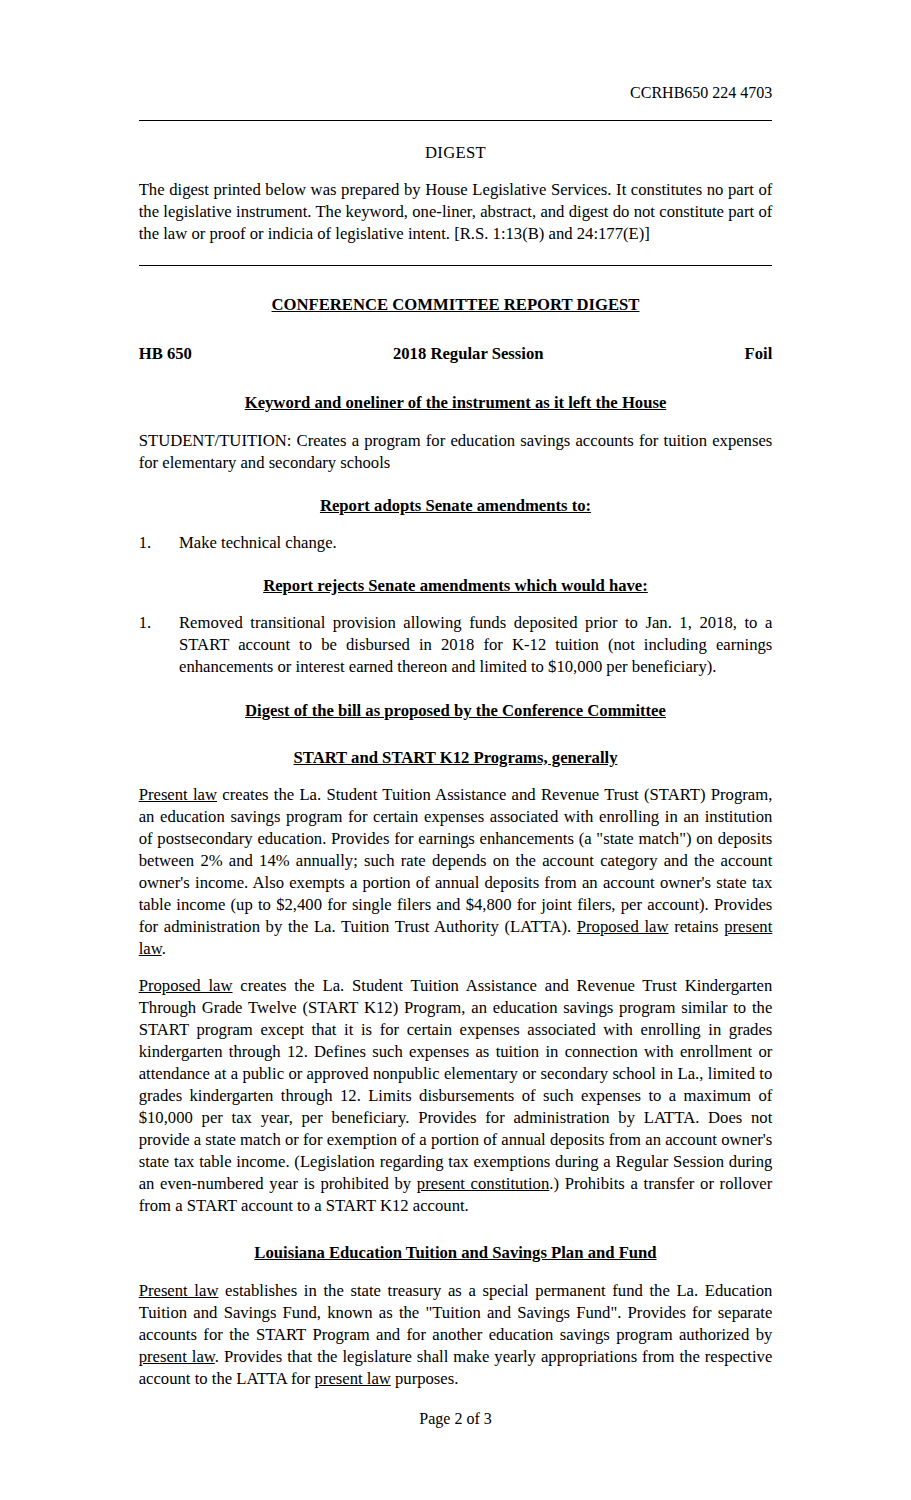CCRHB650 224 4703
DIGEST
The digest printed below was prepared by House Legislative Services. It constitutes no part of the legislative instrument. The keyword, one-liner, abstract, and digest do not constitute part of the law or proof or indicia of legislative intent. [R.S. 1:13(B) and 24:177(E)]
CONFERENCE COMMITTEE REPORT DIGEST
HB 650 2018 Regular Session Foil
Keyword and oneliner of the instrument as it left the House
STUDENT/TUITION: Creates a program for education savings accounts for tuition expenses for elementary and secondary schools
Report adopts Senate amendments to:
1. Make technical change.
Report rejects Senate amendments which would have:
1. Removed transitional provision allowing funds deposited prior to Jan. 1, 2018, to a START account to be disbursed in 2018 for K-12 tuition (not including earnings enhancements or interest earned thereon and limited to $10,000 per beneficiary).
Digest of the bill as proposed by the Conference Committee
START and START K12 Programs, generally
Present law creates the La. Student Tuition Assistance and Revenue Trust (START) Program, an education savings program for certain expenses associated with enrolling in an institution of postsecondary education. Provides for earnings enhancements (a "state match") on deposits between 2% and 14% annually; such rate depends on the account category and the account owner's income. Also exempts a portion of annual deposits from an account owner's state tax table income (up to $2,400 for single filers and $4,800 for joint filers, per account). Provides for administration by the La. Tuition Trust Authority (LATTA). Proposed law retains present law.
Proposed law creates the La. Student Tuition Assistance and Revenue Trust Kindergarten Through Grade Twelve (START K12) Program, an education savings program similar to the START program except that it is for certain expenses associated with enrolling in grades kindergarten through 12. Defines such expenses as tuition in connection with enrollment or attendance at a public or approved nonpublic elementary or secondary school in La., limited to grades kindergarten through 12. Limits disbursements of such expenses to a maximum of $10,000 per tax year, per beneficiary. Provides for administration by LATTA. Does not provide a state match or for exemption of a portion of annual deposits from an account owner's state tax table income. (Legislation regarding tax exemptions during a Regular Session during an even-numbered year is prohibited by present constitution.) Prohibits a transfer or rollover from a START account to a START K12 account.
Louisiana Education Tuition and Savings Plan and Fund
Present law establishes in the state treasury as a special permanent fund the La. Education Tuition and Savings Fund, known as the "Tuition and Savings Fund". Provides for separate accounts for the START Program and for another education savings program authorized by present law. Provides that the legislature shall make yearly appropriations from the respective account to the LATTA for present law purposes.
Page 2 of 3